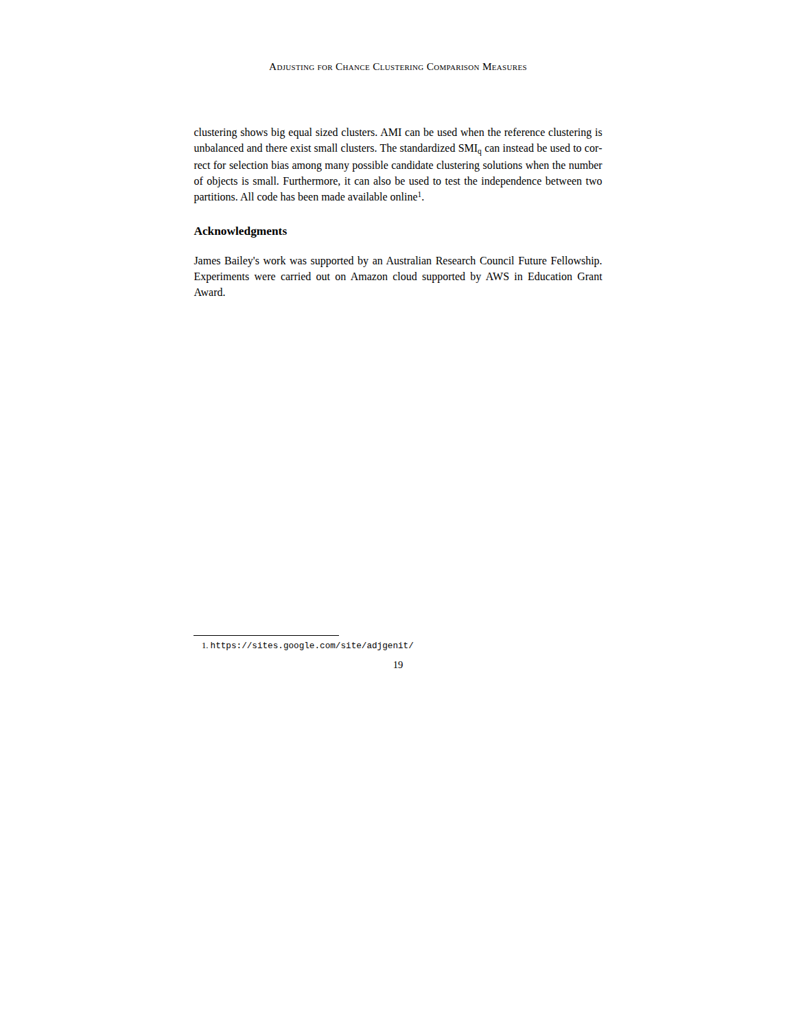Adjusting for Chance Clustering Comparison Measures
clustering shows big equal sized clusters. AMI can be used when the reference clustering is unbalanced and there exist small clusters. The standardized SMIq can instead be used to correct for selection bias among many possible candidate clustering solutions when the number of objects is small. Furthermore, it can also be used to test the independence between two partitions. All code has been made available online1.
Acknowledgments
James Bailey's work was supported by an Australian Research Council Future Fellowship. Experiments were carried out on Amazon cloud supported by AWS in Education Grant Award.
1. https://sites.google.com/site/adjgenit/
19